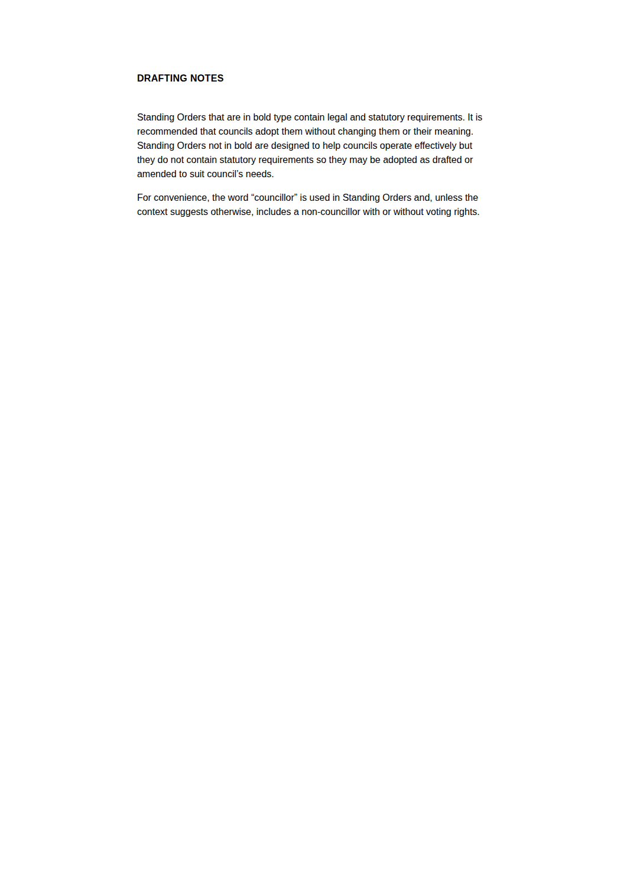DRAFTING NOTES
Standing Orders that are in bold type contain legal and statutory requirements. It is recommended that councils adopt them without changing them or their meaning. Standing Orders not in bold are designed to help councils operate effectively but they do not contain statutory requirements so they may be adopted as drafted or amended to suit council’s needs.
For convenience, the word “councillor” is used in Standing Orders and, unless the context suggests otherwise, includes a non-councillor with or without voting rights.